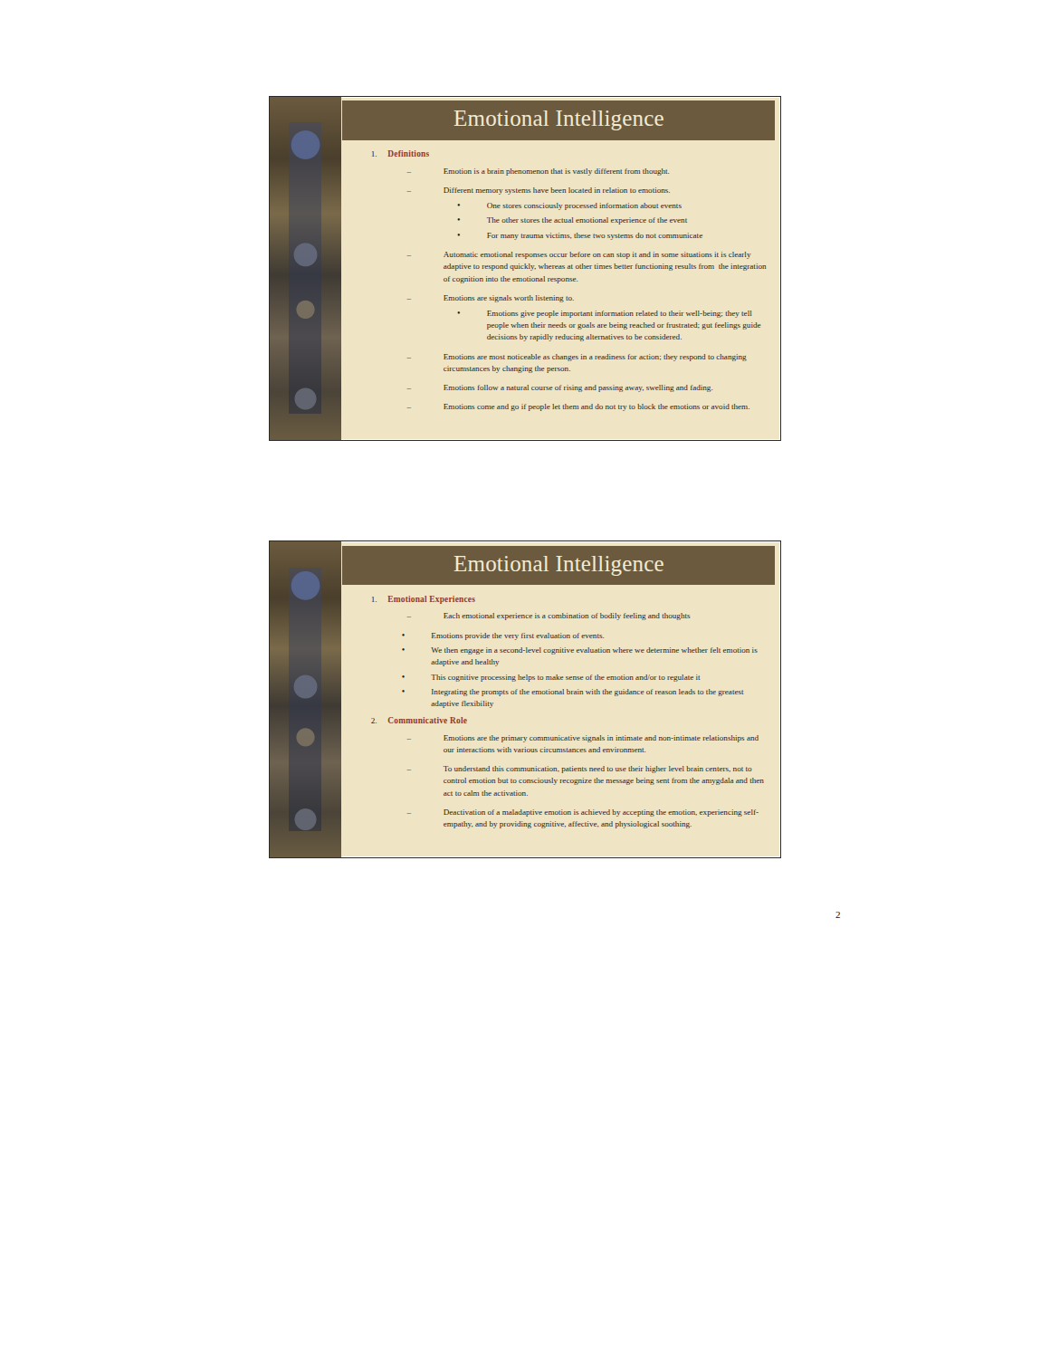Emotional Intelligence
Definitions
Emotion is a brain phenomenon that is vastly different from thought.
Different memory systems have been located in relation to emotions.
One stores consciously processed information about events
The other stores the actual emotional experience of the event
For many trauma victims, these two systems do not communicate
Automatic emotional responses occur before on can stop it and in some situations it is clearly adaptive to respond quickly, whereas at other times better functioning results from the integration of cognition into the emotional response.
Emotions are signals worth listening to.
Emotions give people important information related to their well-being; they tell people when their needs or goals are being reached or frustrated; gut feelings guide decisions by rapidly reducing alternatives to be considered.
Emotions are most noticeable as changes in a readiness for action; they respond to changing circumstances by changing the person.
Emotions follow a natural course of rising and passing away, swelling and fading.
Emotions come and go if people let them and do not try to block the emotions or avoid them.
Emotional Intelligence
Emotional Experiences
Each emotional experience is a combination of bodily feeling and thoughts
Emotions provide the very first evaluation of events.
We then engage in a second-level cognitive evaluation where we determine whether felt emotion is adaptive and healthy
This cognitive processing helps to make sense of the emotion and/or to regulate it
Integrating the prompts of the emotional brain with the guidance of reason leads to the greatest adaptive flexibility
Communicative Role
Emotions are the primary communicative signals in intimate and non-intimate relationships and our interactions with various circumstances and environment.
To understand this communication, patients need to use their higher level brain centers, not to control emotion but to consciously recognize the message being sent from the amygdala and then act to calm the activation.
Deactivation of a maladaptive emotion is achieved by accepting the emotion, experiencing self-empathy, and by providing cognitive, affective, and physiological soothing.
2